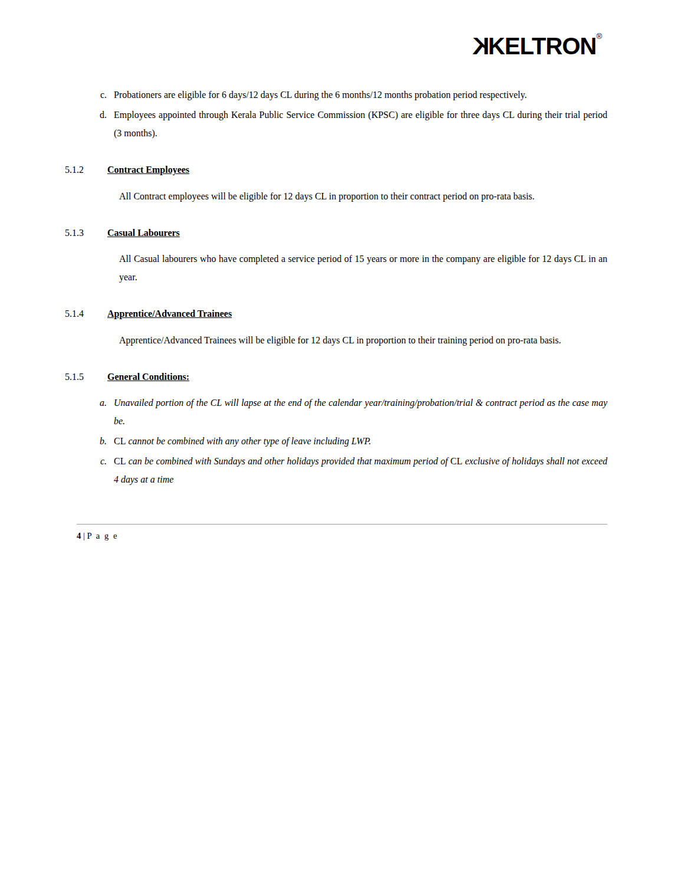KKELTRON®
Probationers are eligible for 6 days/12 days CL during the 6 months/12 months probation period respectively.
Employees appointed through Kerala Public Service Commission (KPSC) are eligible for three days CL during their trial period (3 months).
5.1.2 Contract Employees
All Contract employees will be eligible for 12 days CL in proportion to their contract period on pro-rata basis.
5.1.3 Casual Labourers
All Casual labourers who have completed a service period of 15 years or more in the company are eligible for 12 days CL in an year.
5.1.4 Apprentice/Advanced Trainees
Apprentice/Advanced Trainees will be eligible for 12 days CL in proportion to their training period on pro-rata basis.
5.1.5 General Conditions:
Unavailed portion of the CL will lapse at the end of the calendar year/training/probation/trial & contract period as the case may be.
CL cannot be combined with any other type of leave including LWP.
CL can be combined with Sundays and other holidays provided that maximum period of CL exclusive of holidays shall not exceed 4 days at a time
4 | P a g e